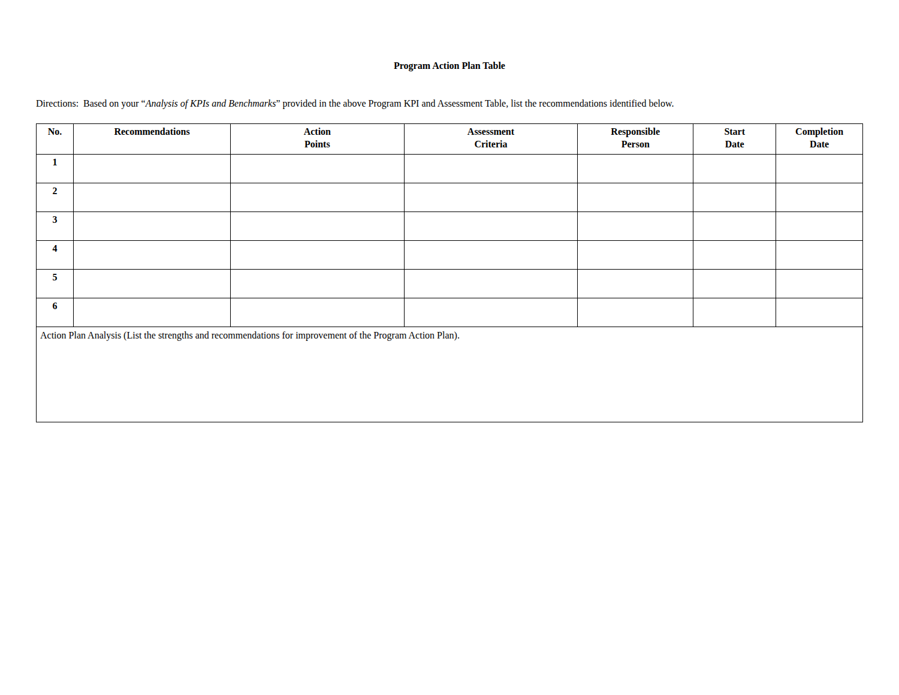Program Action Plan Table
Directions: Based on your “Analysis of KPIs and Benchmarks” provided in the above Program KPI and Assessment Table, list the recommendations identified below.
| No. | Recommendations | Action Points | Assessment Criteria | Responsible Person | Start Date | Completion Date |
| --- | --- | --- | --- | --- | --- | --- |
| 1 | | | | | | |
| 2 | | | | | | |
| 3 | | | | | | |
| 4 | | | | | | |
| 5 | | | | | | |
| 6 | | | | | | |
| Action Plan Analysis (List the strengths and recommendations for improvement of the Program Action Plan). |